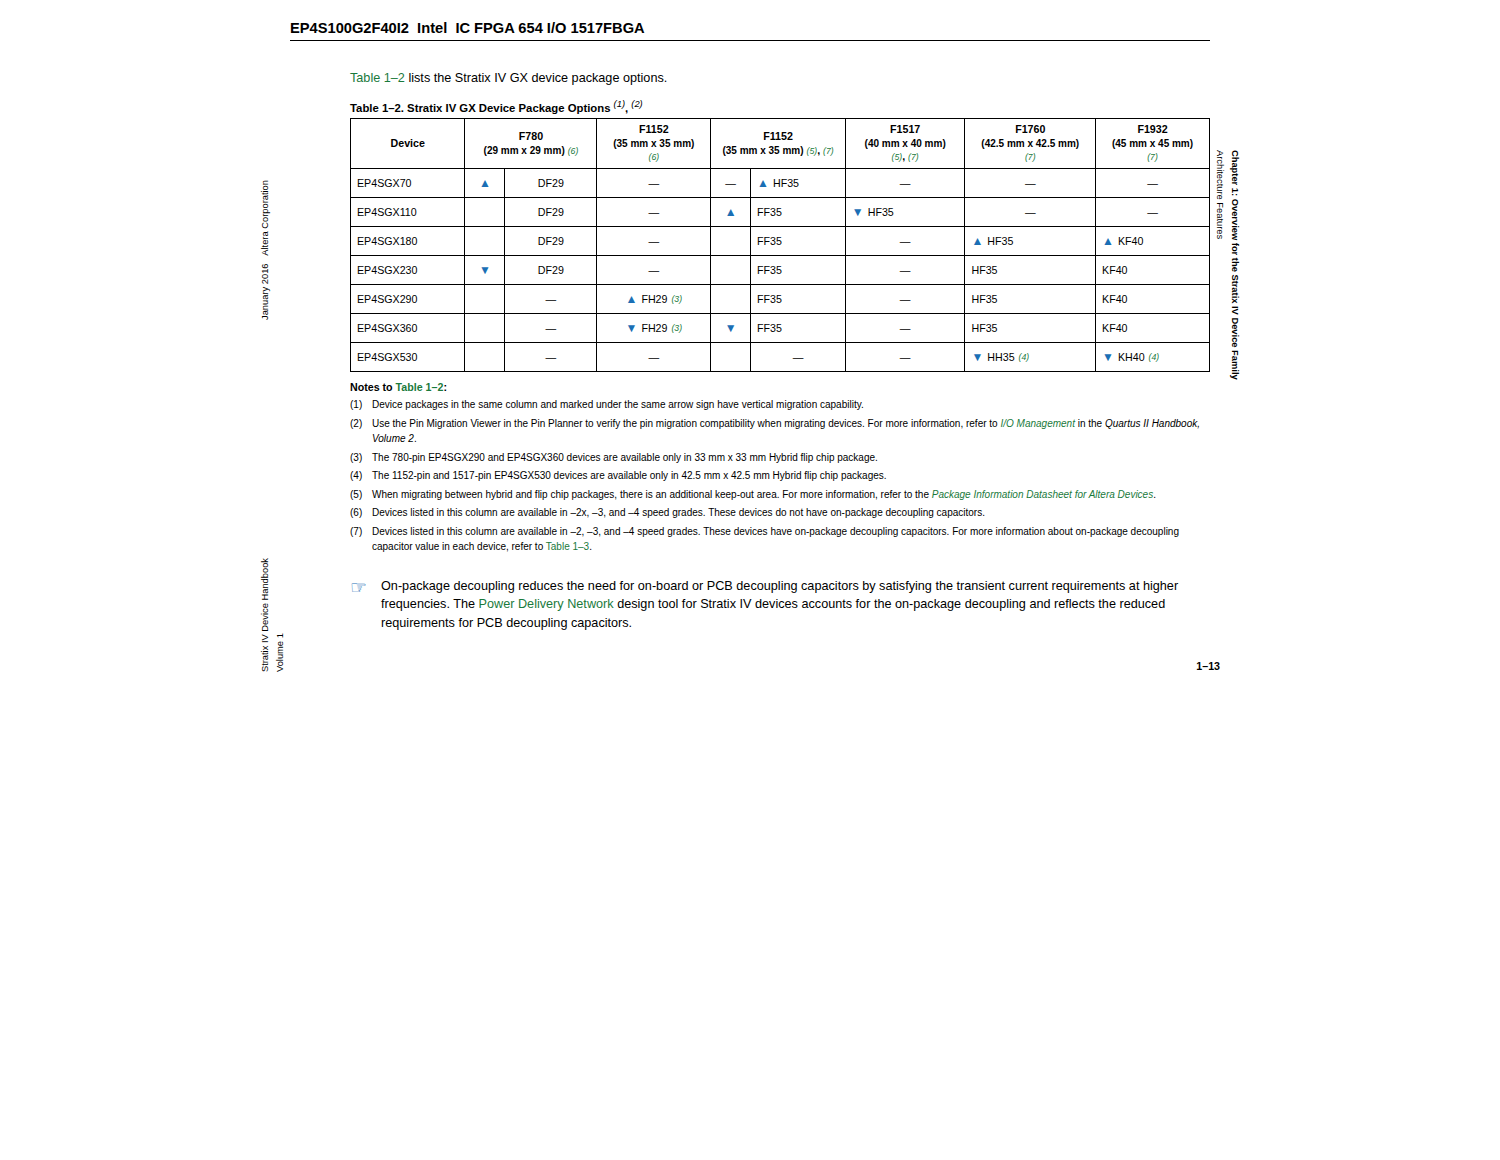EP4S100G2F40I2 Intel IC FPGA 654 I/O 1517FBGA
January 2016 Altera Corporation
Chapter 1: Overview for the Stratix IV Device Family
Architecture Features
Stratix IV Device Handbook
Volume 1
1–13
Table 1–2 lists the Stratix IV GX device package options.
Table 1–2. Stratix IV GX Device Package Options (1), (2)
| Device | F780 (29 mm x 29 mm) (6) | F1152 (35 mm x 35 mm) (6) | F1152 (35 mm x 35 mm) (5) , (7) | F1517 (40 mm x 40 mm) (5) , (7) | F1760 (42.5 mm x 42.5 mm) (7) | F1932 (45 mm x 45 mm) (7) |
| --- | --- | --- | --- | --- | --- | --- |
| EP4SGX70 | ▲ | DF29 | — | — | ▲ HF35 | — | — | — |
| EP4SGX110 | | DF29 | — | ▲ | FF35 | ▼ HF35 | — | — |
| EP4SGX180 | | DF29 | — | | FF35 | — | ▲ HF35 | ▲ KF40 |
| EP4SGX230 | ▼ | DF29 | — | | FF35 | — | HF35 | KF40 |
| EP4SGX290 | | — | ▲ FH29 (3) | | FF35 | — | HF35 | KF40 |
| EP4SGX360 | | — | ▼ FH29 (3) | ▼ | FF35 | — | HF35 | KF40 |
| EP4SGX530 | | — | — | | — | — | ▼ HH35 (4) | ▼ KH40 (4) |
Notes to Table 1–2:
(1) Device packages in the same column and marked under the same arrow sign have vertical migration capability.
(2) Use the Pin Migration Viewer in the Pin Planner to verify the pin migration compatibility when migrating devices. For more information, refer to I/O Management in the Quartus II Handbook, Volume 2.
(3) The 780-pin EP4SGX290 and EP4SGX360 devices are available only in 33 mm x 33 mm Hybrid flip chip package.
(4) The 1152-pin and 1517-pin EP4SGX530 devices are available only in 42.5 mm x 42.5 mm Hybrid flip chip packages.
(5) When migrating between hybrid and flip chip packages, there is an additional keep-out area. For more information, refer to the Package Information Datasheet for Altera Devices.
(6) Devices listed in this column are available in –2x, –3, and –4 speed grades. These devices do not have on-package decoupling capacitors.
(7) Devices listed in this column are available in –2, –3, and –4 speed grades. These devices have on-package decoupling capacitors. For more information about on-package decoupling capacitor value in each device, refer to Table 1–3.
☞
On-package decoupling reduces the need for on-board or PCB decoupling capacitors by satisfying the transient current requirements at higher frequencies. The Power Delivery Network design tool for Stratix IV devices accounts for the on-package decoupling and reflects the reduced requirements for PCB decoupling capacitors.